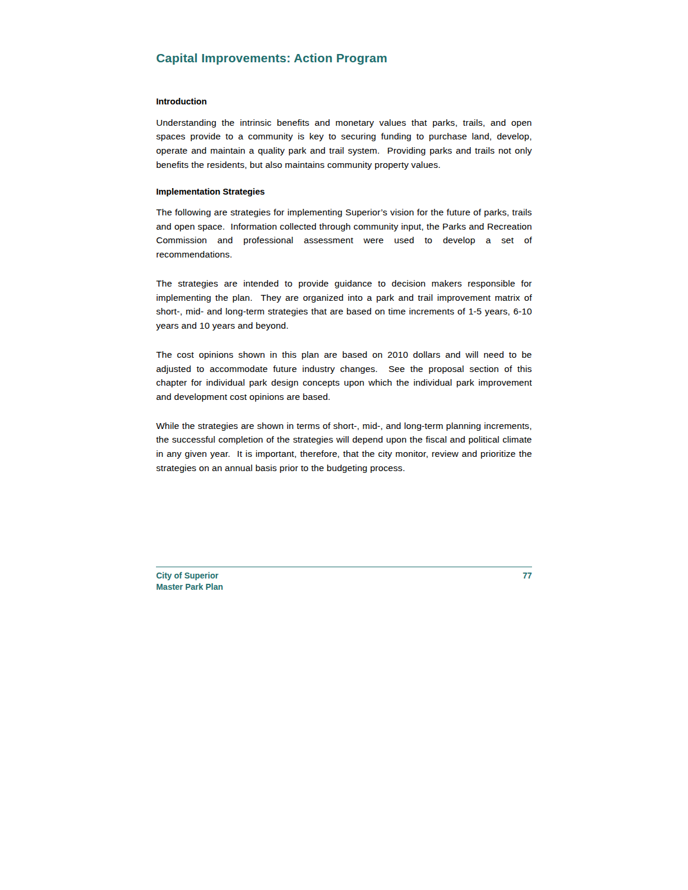Capital Improvements: Action Program
Introduction
Understanding the intrinsic benefits and monetary values that parks, trails, and open spaces provide to a community is key to securing funding to purchase land, develop, operate and maintain a quality park and trail system. Providing parks and trails not only benefits the residents, but also maintains community property values.
Implementation Strategies
The following are strategies for implementing Superior’s vision for the future of parks, trails and open space. Information collected through community input, the Parks and Recreation Commission and professional assessment were used to develop a set of recommendations.
The strategies are intended to provide guidance to decision makers responsible for implementing the plan. They are organized into a park and trail improvement matrix of short-, mid- and long-term strategies that are based on time increments of 1-5 years, 6-10 years and 10 years and beyond.
The cost opinions shown in this plan are based on 2010 dollars and will need to be adjusted to accommodate future industry changes. See the proposal section of this chapter for individual park design concepts upon which the individual park improvement and development cost opinions are based.
While the strategies are shown in terms of short-, mid-, and long-term planning increments, the successful completion of the strategies will depend upon the fiscal and political climate in any given year. It is important, therefore, that the city monitor, review and prioritize the strategies on an annual basis prior to the budgeting process.
City of Superior
Master Park Plan
77